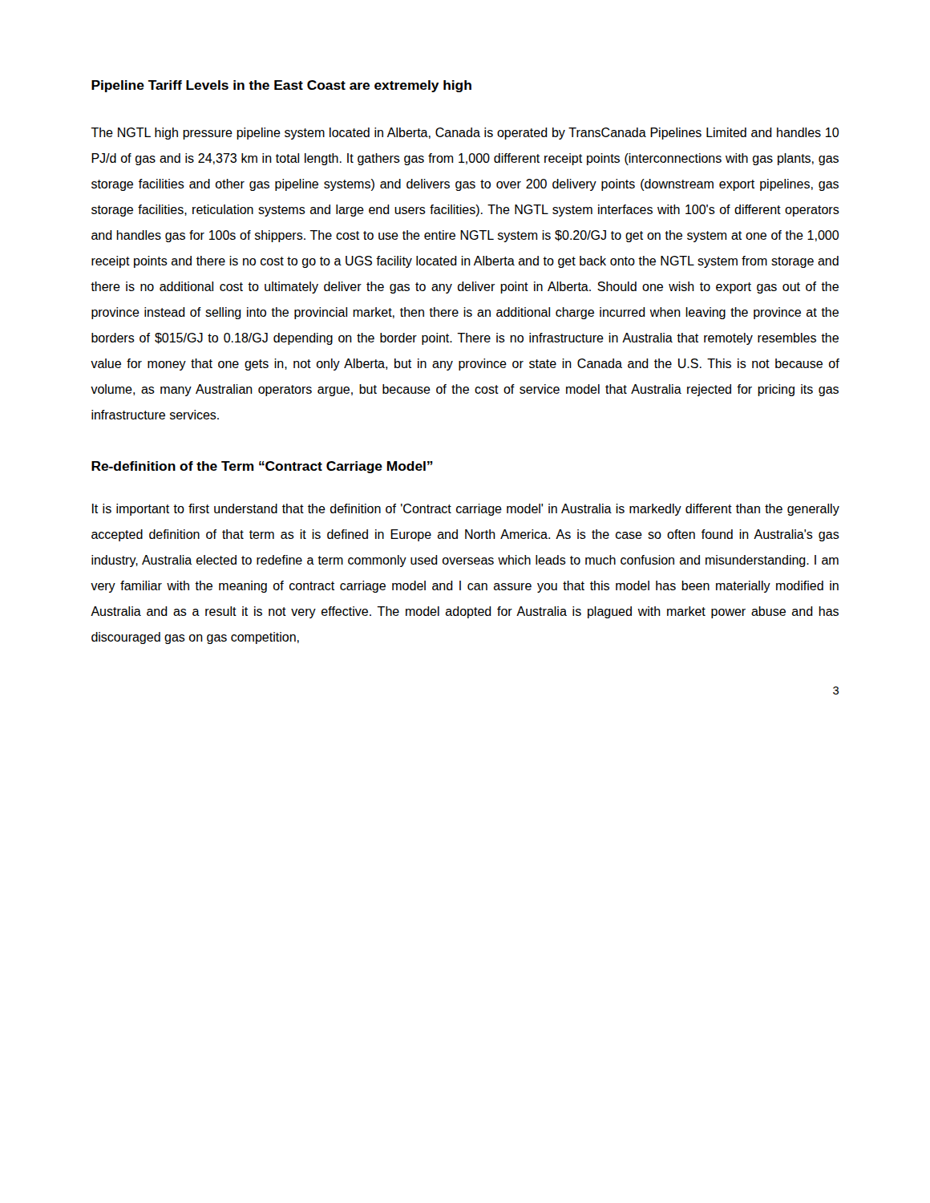Pipeline Tariff Levels in the East Coast are extremely high
The NGTL high pressure pipeline system located in Alberta, Canada is operated by TransCanada Pipelines Limited and handles 10 PJ/d of gas and is 24,373 km in total length. It gathers gas from 1,000 different receipt points (interconnections with gas plants, gas storage facilities and other gas pipeline systems) and delivers gas to over 200 delivery points (downstream export pipelines, gas storage facilities, reticulation systems and large end users facilities). The NGTL system interfaces with 100's of different operators and handles gas for 100s of shippers. The cost to use the entire NGTL system is $0.20/GJ to get on the system at one of the 1,000 receipt points and there is no cost to go to a UGS facility located in Alberta and to get back onto the NGTL system from storage and there is no additional cost to ultimately deliver the gas to any deliver point in Alberta. Should one wish to export gas out of the province instead of selling into the provincial market, then there is an additional charge incurred when leaving the province at the borders of $015/GJ to 0.18/GJ depending on the border point. There is no infrastructure in Australia that remotely resembles the value for money that one gets in, not only Alberta, but in any province or state in Canada and the U.S. This is not because of volume, as many Australian operators argue, but because of the cost of service model that Australia rejected for pricing its gas infrastructure services.
Re-definition of the Term “Contract Carriage Model”
It is important to first understand that the definition of 'Contract carriage model' in Australia is markedly different than the generally accepted definition of that term as it is defined in Europe and North America. As is the case so often found in Australia's gas industry, Australia elected to redefine a term commonly used overseas which leads to much confusion and misunderstanding. I am very familiar with the meaning of contract carriage model and I can assure you that this model has been materially modified in Australia and as a result it is not very effective. The model adopted for Australia is plagued with market power abuse and has discouraged gas on gas competition,
3